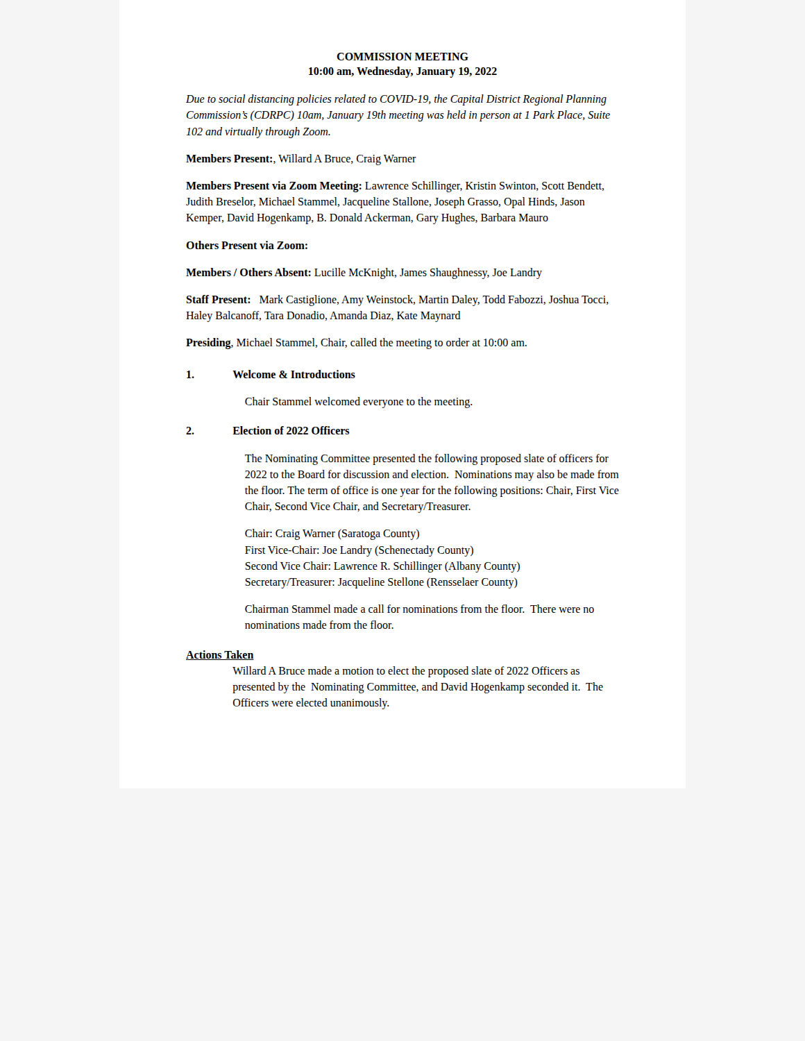COMMISSION MEETING10:00 am, Wednesday, January 19, 2022
Due to social distancing policies related to COVID-19, the Capital District Regional Planning Commission’s (CDRPC) 10am, January 19th meeting was held in person at 1 Park Place, Suite 102 and virtually through Zoom.
Members Present:, Willard A Bruce, Craig Warner
Members Present via Zoom Meeting: Lawrence Schillinger, Kristin Swinton, Scott Bendett, Judith Breselor, Michael Stammel, Jacqueline Stallone, Joseph Grasso, Opal Hinds, Jason Kemper, David Hogenkamp, B. Donald Ackerman, Gary Hughes, Barbara Mauro
Others Present via Zoom:
Members / Others Absent: Lucille McKnight, James Shaughnessy, Joe Landry
Staff Present: Mark Castiglione, Amy Weinstock, Martin Daley, Todd Fabozzi, Joshua Tocci, Haley Balcanoff, Tara Donadio, Amanda Diaz, Kate Maynard
Presiding, Michael Stammel, Chair, called the meeting to order at 10:00 am.
1. Welcome & Introductions
Chair Stammel welcomed everyone to the meeting.
2. Election of 2022 Officers
The Nominating Committee presented the following proposed slate of officers for 2022 to the Board for discussion and election. Nominations may also be made from the floor. The term of office is one year for the following positions: Chair, First Vice Chair, Second Vice Chair, and Secretary/Treasurer.
Chair: Craig Warner (Saratoga County)
First Vice-Chair: Joe Landry (Schenectady County)
Second Vice Chair: Lawrence R. Schillinger (Albany County)
Secretary/Treasurer: Jacqueline Stellone (Rensselaer County)
Chairman Stammel made a call for nominations from the floor. There were no nominations made from the floor.
Actions Taken
Willard A Bruce made a motion to elect the proposed slate of 2022 Officers as presented by the Nominating Committee, and David Hogenkamp seconded it. The Officers were elected unanimously.